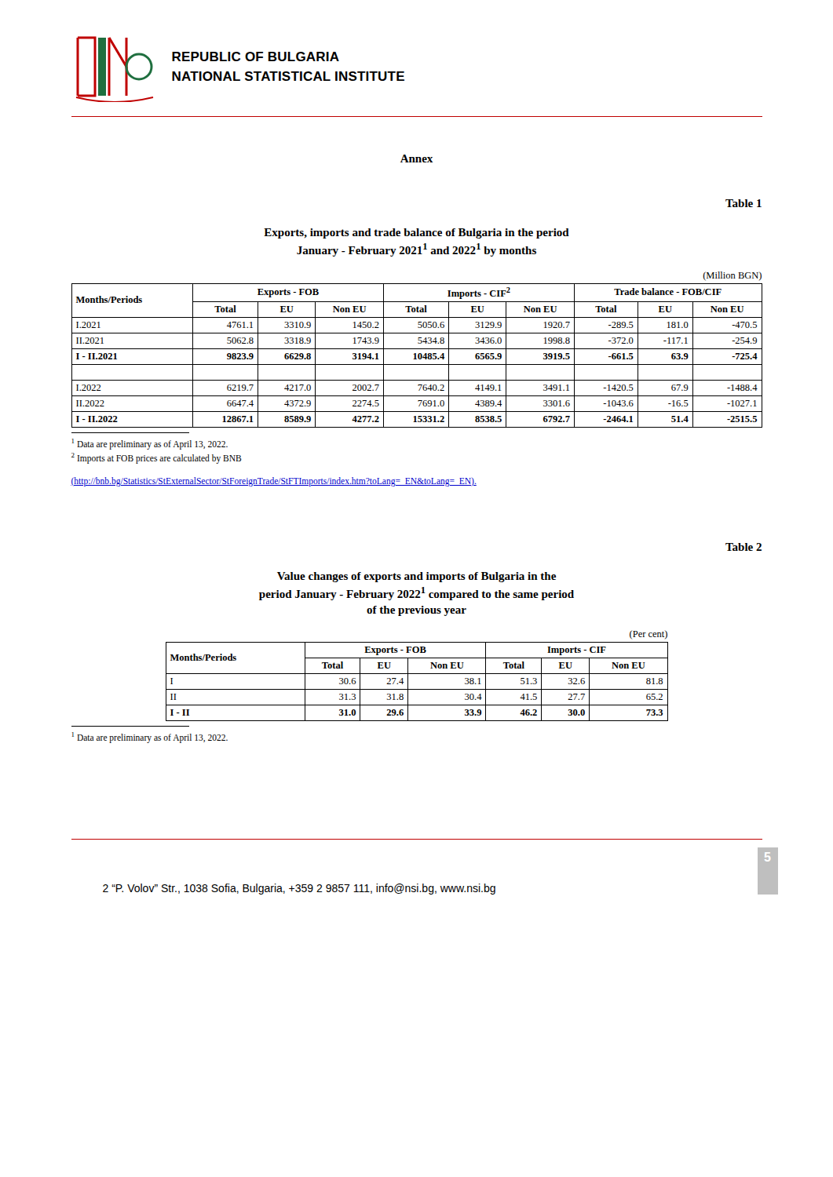REPUBLIC OF BULGARIA
NATIONAL STATISTICAL INSTITUTE
Annex
Table 1
Exports, imports and trade balance of Bulgaria in the period
January - February 20211 and 20221 by months
(Million BGN)
| Months/Periods | Exports - FOB | Imports - CIF 2 | Trade balance - FOB/CIF |
| --- | --- | --- | --- |
| Total | EU | Non EU | Total | EU | Non EU | Total | EU | Non EU |
| I.2021 | 4761.1 | 3310.9 | 1450.2 | 5050.6 | 3129.9 | 1920.7 | -289.5 | 181.0 | -470.5 |
| II.2021 | 5062.8 | 3318.9 | 1743.9 | 5434.8 | 3436.0 | 1998.8 | -372.0 | -117.1 | -254.9 |
| I - II.2021 | 9823.9 | 6629.8 | 3194.1 | 10485.4 | 6565.9 | 3919.5 | -661.5 | 63.9 | -725.4 |
| I.2022 | 6219.7 | 4217.0 | 2002.7 | 7640.2 | 4149.1 | 3491.1 | -1420.5 | 67.9 | -1488.4 |
| II.2022 | 6647.4 | 4372.9 | 2274.5 | 7691.0 | 4389.4 | 3301.6 | -1043.6 | -16.5 | -1027.1 |
| I - II.2022 | 12867.1 | 8589.9 | 4277.2 | 15331.2 | 8538.5 | 6792.7 | -2464.1 | 51.4 | -2515.5 |
1 Data are preliminary as of April 13, 2022.
2 Imports at FOB prices are calculated by BNB
(http://bnb.bg/Statistics/StExternalSector/StForeignTrade/StFTImports/index.htm?toLang=_EN&toLang=_EN).
Table 2
Value changes of exports and imports of Bulgaria in the
period January - February 20221 compared to the same period
of the previous year
(Per cent)
| Months/Periods | Exports - FOB | Imports - CIF |
| --- | --- | --- |
| Total | EU | Non EU | Total | EU | Non EU |
| I | 30.6 | 27.4 | 38.1 | 51.3 | 32.6 | 81.8 |
| II | 31.3 | 31.8 | 30.4 | 41.5 | 27.7 | 65.2 |
| I - II | 31.0 | 29.6 | 33.9 | 46.2 | 30.0 | 73.3 |
1 Data are preliminary as of April 13, 2022.
2 “P. Volov” Str., 1038 Sofia, Bulgaria, +359 2 9857 111, info@nsi.bg, www.nsi.bg
5